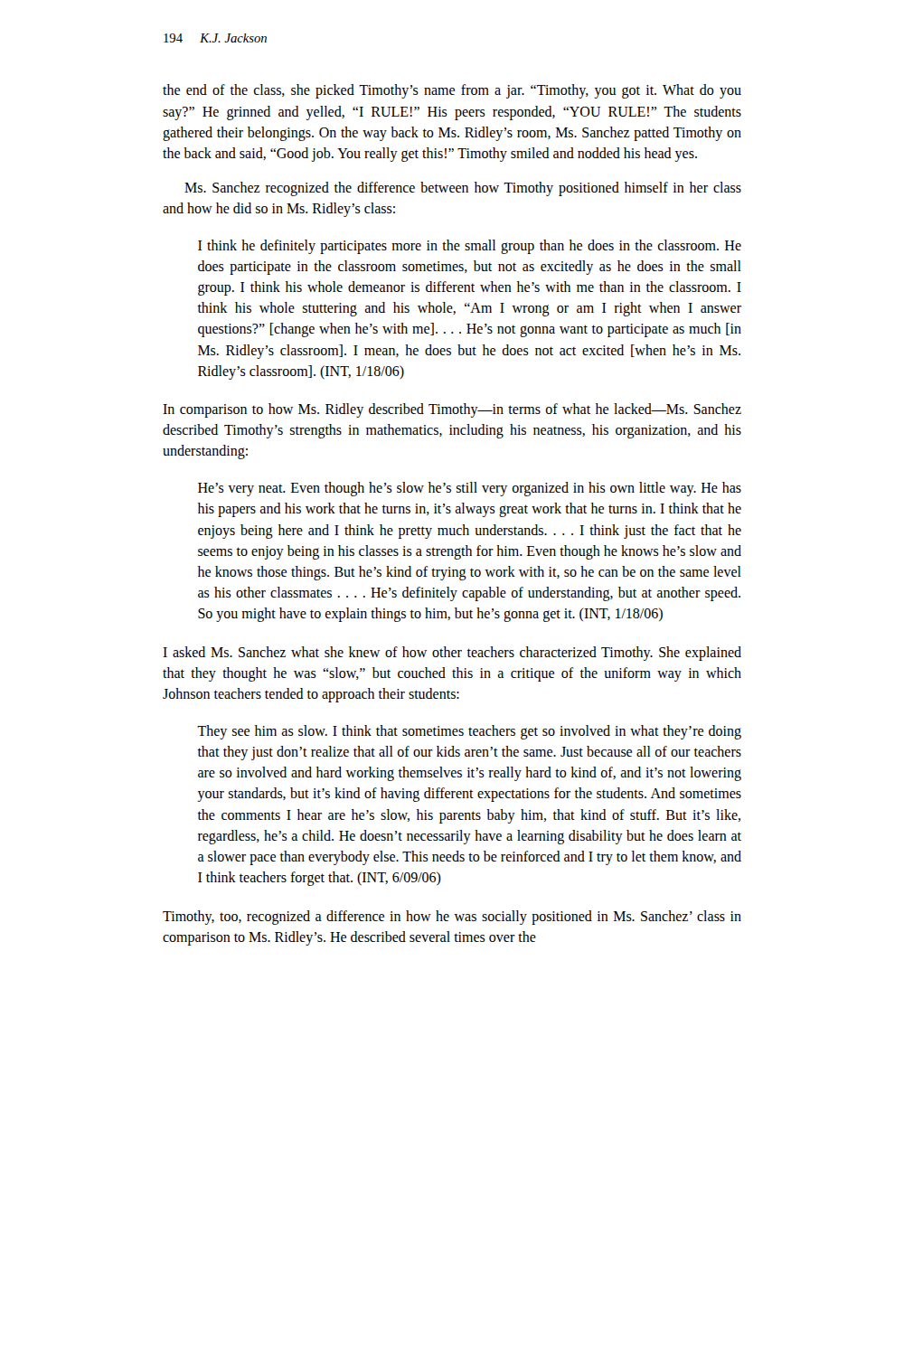194 K.J. Jackson
the end of the class, she picked Timothy’s name from a jar. “Timothy, you got it. What do you say?” He grinned and yelled, “I RULE!” His peers responded, “YOU RULE!” The students gathered their belongings. On the way back to Ms. Ridley’s room, Ms. Sanchez patted Timothy on the back and said, “Good job. You really get this!” Timothy smiled and nodded his head yes.
Ms. Sanchez recognized the difference between how Timothy positioned himself in her class and how he did so in Ms. Ridley’s class:
I think he definitely participates more in the small group than he does in the classroom. He does participate in the classroom sometimes, but not as excitedly as he does in the small group. I think his whole demeanor is different when he’s with me than in the classroom. I think his whole stuttering and his whole, “Am I wrong or am I right when I answer questions?” [change when he’s with me]. . . . He’s not gonna want to participate as much [in Ms. Ridley’s classroom]. I mean, he does but he does not act excited [when he’s in Ms. Ridley’s classroom]. (INT, 1/18/06)
In comparison to how Ms. Ridley described Timothy—in terms of what he lacked—Ms. Sanchez described Timothy’s strengths in mathematics, including his neatness, his organization, and his understanding:
He’s very neat. Even though he’s slow he’s still very organized in his own little way. He has his papers and his work that he turns in, it’s always great work that he turns in. I think that he enjoys being here and I think he pretty much understands. . . . I think just the fact that he seems to enjoy being in his classes is a strength for him. Even though he knows he’s slow and he knows those things. But he’s kind of trying to work with it, so he can be on the same level as his other classmates . . . . He’s definitely capable of understanding, but at another speed. So you might have to explain things to him, but he’s gonna get it. (INT, 1/18/06)
I asked Ms. Sanchez what she knew of how other teachers characterized Timothy. She explained that they thought he was “slow,” but couched this in a critique of the uniform way in which Johnson teachers tended to approach their students:
They see him as slow. I think that sometimes teachers get so involved in what they’re doing that they just don’t realize that all of our kids aren’t the same. Just because all of our teachers are so involved and hard working themselves it’s really hard to kind of, and it’s not lowering your standards, but it’s kind of having different expectations for the students. And sometimes the comments I hear are he’s slow, his parents baby him, that kind of stuff. But it’s like, regardless, he’s a child. He doesn’t necessarily have a learning disability but he does learn at a slower pace than everybody else. This needs to be reinforced and I try to let them know, and I think teachers forget that. (INT, 6/09/06)
Timothy, too, recognized a difference in how he was socially positioned in Ms. Sanchez’ class in comparison to Ms. Ridley’s. He described several times over the